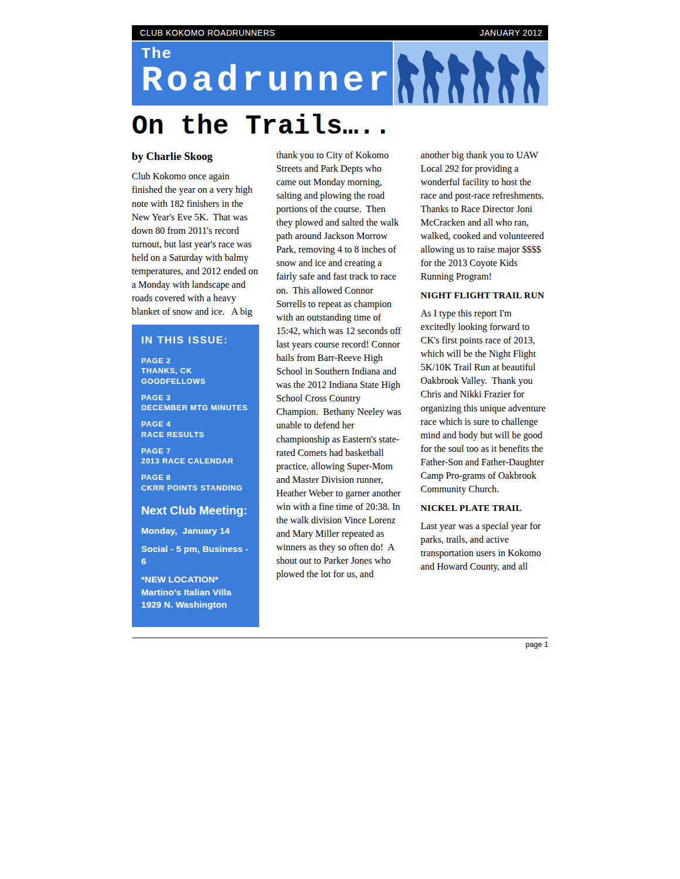Club Kokomo Roadrunners January 2012
The
Roadrunner
On the Trails…..
by Charlie Skoog
Club Kokomo once again finished the year on a very high note with 182 finishers in the New Year's Eve 5K. That was down 80 from 2011's record turnout, but last year's race was held on a Saturday with balmy temperatures, and 2012 ended on a Monday with landscape and roads covered with a heavy blanket of snow and ice. A big
In this issue:
Page 2
Thanks, CK Goodfellows
Page 3
December Mtg Minutes
Page 4
Race Results
Page 7
2013 Race Calendar
Page 8
CKRR Points Standing
Next Club Meeting:
Monday, January 14
Social - 5 pm, Business - 6
*NEW LOCATION*
Martino’s Italian Villa
1929 N. Washington
thank you to City of Kokomo Streets and Park Depts who came out Monday morning, salting and plowing the road portions of the course. Then they plowed and salted the walk path around Jackson Morrow Park, removing 4 to 8 inches of snow and ice and creating a fairly safe and fast track to race on. This allowed Connor Sorrells to repeat as champion with an outstanding time of 15:42, which was 12 seconds off last years course record! Connor hails from Barr-Reeve High School in Southern Indiana and was the 2012 Indiana State High School Cross Country Champion. Bethany Neeley was unable to defend her championship as Eastern's state-rated Comets had basketball practice, allowing Super-Mom and Master Division runner, Heather Weber to garner another win with a fine time of 20:38. In the walk division Vince Lorenz and Mary Miller repeated as winners as they so often do! A shout out to Parker Jones who plowed the lot for us, and
another big thank you to UAW Local 292 for providing a wonderful facility to host the race and post-race refreshments. Thanks to Race Director Joni McCracken and all who ran, walked, cooked and volunteered allowing us to raise major $$$$ for the 2013 Coyote Kids Running Program!
NIGHT FLIGHT TRAIL RUN
As I type this report I'm excitedly looking forward to CK's first points race of 2013, which will be the Night Flight 5K/10K Trail Run at beautiful Oakbrook Valley. Thank you Chris and Nikki Frazier for organizing this unique adventure race which is sure to challenge mind and body but will be good for the soul too as it benefits the Father-Son and Father-Daughter Camp Pro-grams of Oakbrook Community Church.
NICKEL PLATE TRAIL
Last year was a special year for parks, trails, and active transportation users in Kokomo and Howard County, and all
page 1